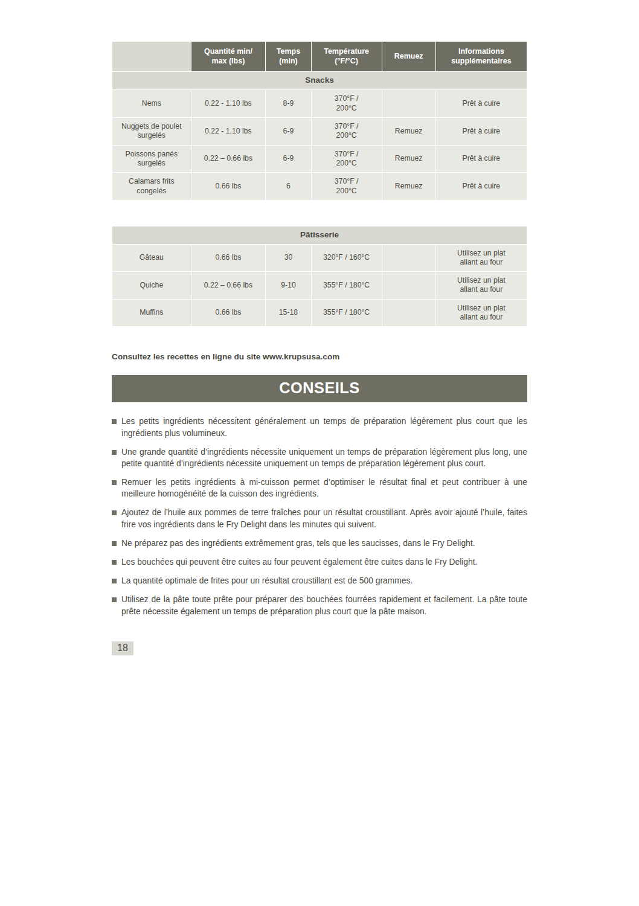| | Quantité min/ max (lbs) | Temps (min) | Température (°F/°C) | Remuez | Informations supplémentaires |
| --- | --- | --- | --- | --- | --- |
| Snacks |
| Nems | 0.22 - 1.10 lbs | 8-9 | 370°F / 200°C | | Prêt à cuire |
| Nuggets de poulet surgelés | 0.22 - 1.10 lbs | 6-9 | 370°F / 200°C | Remuez | Prêt à cuire |
| Poissons panés surgelés | 0.22 – 0.66 lbs | 6-9 | 370°F / 200°C | Remuez | Prêt à cuire |
| Calamars frits congelés | 0.66 lbs | 6 | 370°F / 200°C | Remuez | Prêt à cuire |
| Pâtisserie |
| Gâteau | 0.66 lbs | 30 | 320°F / 160°C | | Utilisez un plat allant au four |
| Quiche | 0.22 – 0.66 lbs | 9-10 | 355°F / 180°C | | Utilisez un plat allant au four |
| Muffins | 0.66 lbs | 15-18 | 355°F / 180°C | | Utilisez un plat allant au four |
Consultez les recettes en ligne du site www.krupsusa.com
CONSEILS
Les petits ingrédients nécessitent généralement un temps de préparation légèrement plus court que les ingrédients plus volumineux.
Une grande quantité d’ingrédients nécessite uniquement un temps de préparation légèrement plus long, une petite quantité d’ingrédients nécessite uniquement un temps de préparation légèrement plus court.
Remuer les petits ingrédients à mi-cuisson permet d’optimiser le résultat final et peut contribuer à une meilleure homogénéité de la cuisson des ingrédients.
Ajoutez de l’huile aux pommes de terre fraîches pour un résultat croustillant. Après avoir ajouté l’huile, faites frire vos ingrédients dans le Fry Delight dans les minutes qui suivent.
Ne préparez pas des ingrédients extrêmement gras, tels que les saucisses, dans le Fry Delight.
Les bouchées qui peuvent être cuites au four peuvent également être cuites dans le Fry Delight.
La quantité optimale de frites pour un résultat croustillant est de 500 grammes.
Utilisez de la pâte toute prête pour préparer des bouchées fourrées rapidement et facilement. La pâte toute prête nécessite également un temps de préparation plus court que la pâte maison.
18